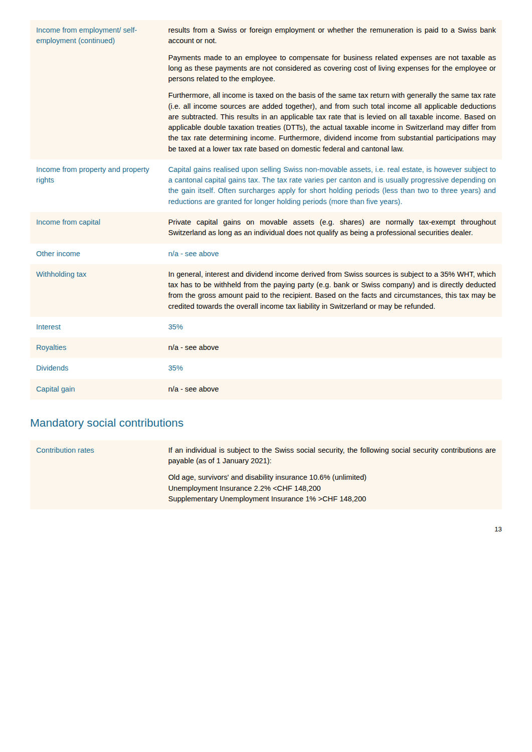| Income from employment/ self-employment (continued) | results from a Swiss or foreign employment or whether the remuneration is paid to a Swiss bank account or not. Payments made to an employee to compensate for business related expenses are not taxable as long as these payments are not considered as covering cost of living expenses for the employee or persons related to the employee. Furthermore, all income is taxed on the basis of the same tax return with generally the same tax rate (i.e. all income sources are added together), and from such total income all applicable deductions are subtracted. This results in an applicable tax rate that is levied on all taxable income. Based on applicable double taxation treaties (DTTs), the actual taxable income in Switzerland may differ from the tax rate determining income. Furthermore, dividend income from substantial participations may be taxed at a lower tax rate based on domestic federal and cantonal law. |
| Income from property and property rights | Capital gains realised upon selling Swiss non-movable assets, i.e. real estate, is however subject to a cantonal capital gains tax. The tax rate varies per canton and is usually progressive depending on the gain itself. Often surcharges apply for short holding periods (less than two to three years) and reductions are granted for longer holding periods (more than five years). |
| Income from capital | Private capital gains on movable assets (e.g. shares) are normally tax-exempt throughout Switzerland as long as an individual does not qualify as being a professional securities dealer. |
| Other income | n/a - see above |
| Withholding tax | In general, interest and dividend income derived from Swiss sources is subject to a 35% WHT, which tax has to be withheld from the paying party (e.g. bank or Swiss company) and is directly deducted from the gross amount paid to the recipient. Based on the facts and circumstances, this tax may be credited towards the overall income tax liability in Switzerland or may be refunded. |
| Interest | 35% |
| Royalties | n/a - see above |
| Dividends | 35% |
| Capital gain | n/a - see above |
Mandatory social contributions
| Contribution rates | If an individual is subject to the Swiss social security, the following social security contributions are payable (as of 1 January 2021): Old age, survivors' and disability insurance 10.6% (unlimited) Unemployment Insurance 2.2% <CHF 148,200 Supplementary Unemployment Insurance 1% >CHF 148,200 |
13